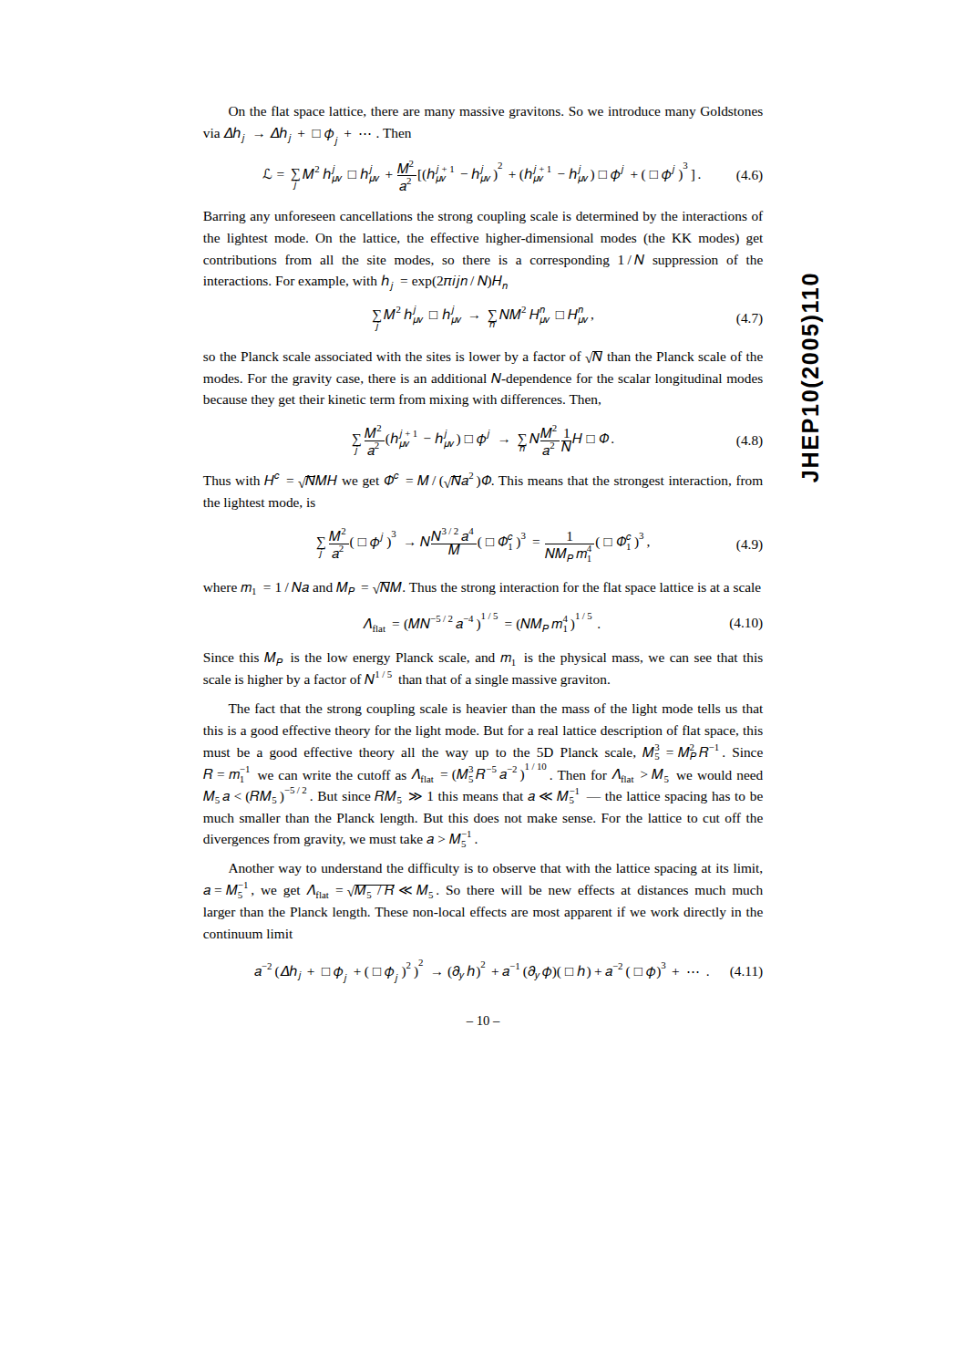JHEP10(2005)110
On the flat space lattice, there are many massive gravitons. So we introduce many Goldstones via Δhj→Δhj+□ϕj+⋯. Then
ℒ= ∑j M2 hμνj □ hμνj + M2a2 [ (hμνj+1−hμνj)2 + (hμνj+1−hμνj) □ϕj + (□ϕj)3 ] . (4.6)
Barring any unforeseen cancellations the strong coupling scale is determined by the interactions of the lightest mode. On the lattice, the effective higher-dimensional modes (the KK modes) get contributions from all the site modes, so there is a corresponding 1/N suppression of the interactions. For example, with hj=exp(2πijn/N)Hn
∑j M2 hμνj □ hμνj → ∑n NM2 Hμνn □ Hμνn , (4.7)
so the Planck scale associated with the sites is lower by a factor of N than the Planck scale of the modes. For the gravity case, there is an additional N-dependence for the scalar longitudinal modes because they get their kinetic term from mixing with differences. Then,
∑j M2a2 (hμνj+1−hμνj) □ϕj → ∑n N M2a2 1N H□Φ . (4.8)
Thus with Hc=NMH we get Φc=M/(Na2)Φ. This means that the strongest interaction, from the lightest mode, is
∑j M2a2 (□ϕj)3 → N N3/2a4M (□Φ1c)3 = 1NMPm14 (□Φ1c)3 , (4.9)
where m1=1/Na and MP=NM. Thus the strong interaction for the flat space lattice is at a scale
Λflat = (MN−5/2a−4)1/5 = (NMPm14)1/5 . (4.10)
Since this MP is the low energy Planck scale, and m1 is the physical mass, we can see that this scale is higher by a factor of N1/5 than that of a single massive graviton.
The fact that the strong coupling scale is heavier than the mass of the light mode tells us that this is a good effective theory for the light mode. But for a real lattice description of flat space, this must be a good effective theory all the way up to the 5D Planck scale, M53=MP2R−1. Since R=m1−1 we can write the cutoff as Λflat=(M53R−5a−2)1/10. Then for Λflat>M5 we would need M5a<(RM5)−5/2. But since RM5≫1 this means that a≪M5−1 — the lattice spacing has to be much smaller than the Planck length. But this does not make sense. For the lattice to cut off the divergences from gravity, we must take a>M5−1.
Another way to understand the difficulty is to observe that with the lattice spacing at its limit, a=M5−1, we get Λflat=M5/R≪M5. So there will be new effects at distances much much larger than the Planck length. These non-local effects are most apparent if we work directly in the continuum limit
a−2 (Δhj+□ϕj+(□ϕj)2)2 → (∂yh)2 + a−1 (∂yϕ) (□h) + a−2 (□ϕ)3 +⋯. (4.11)
– 10 –